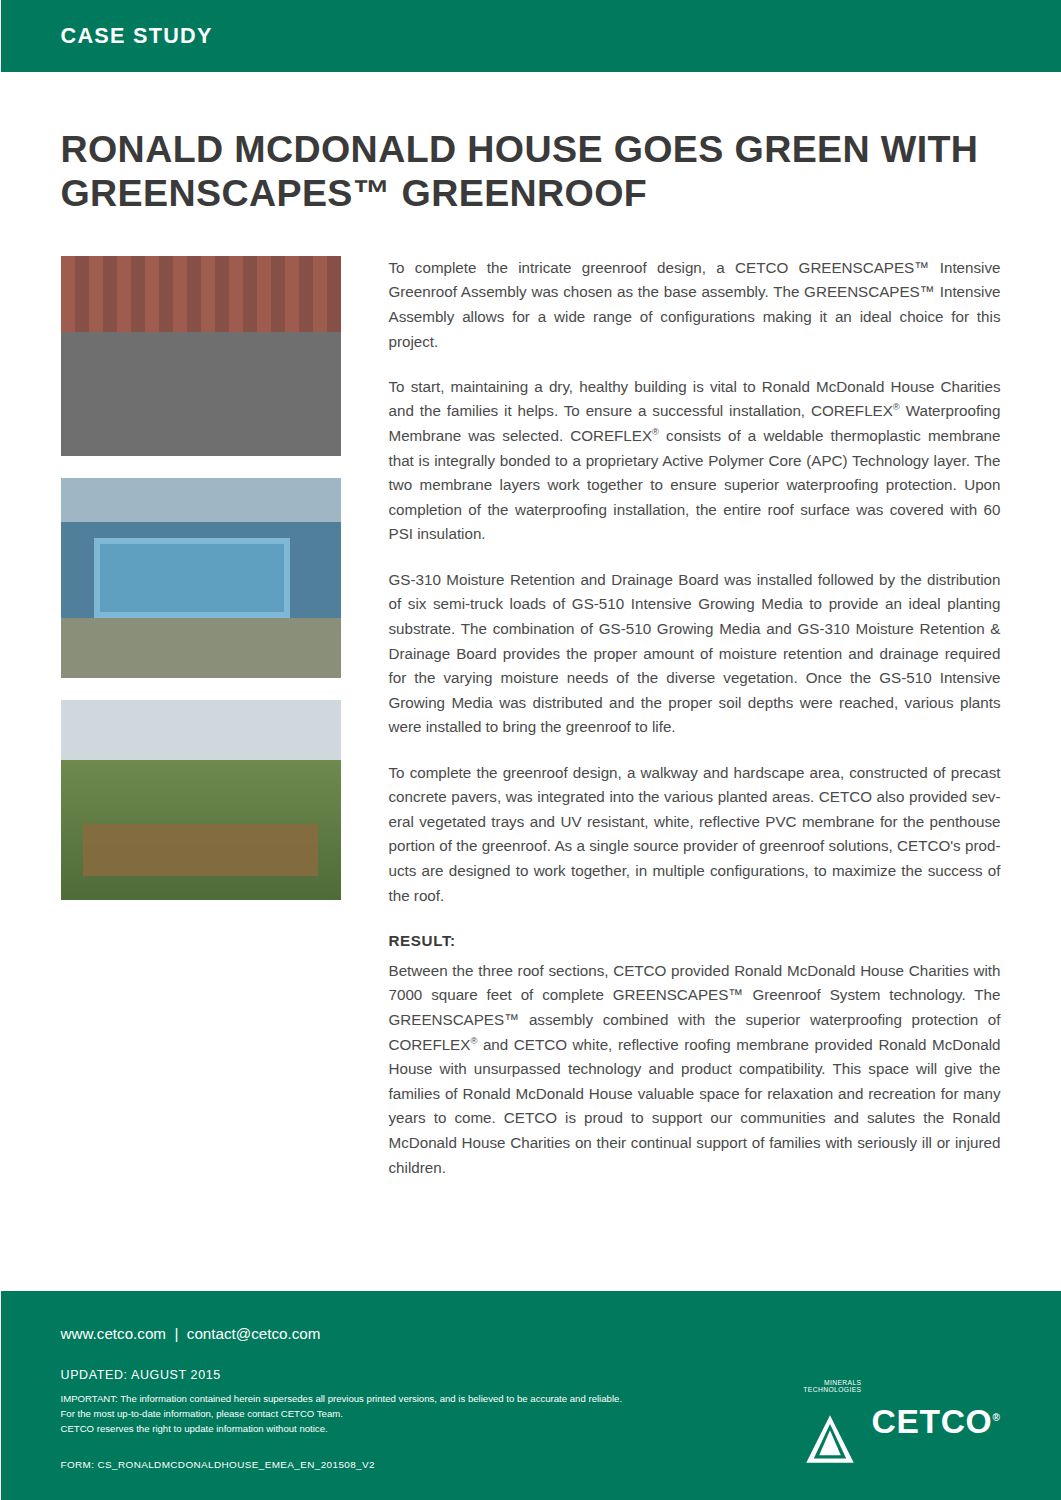Case Study
Ronald McDonald House Goes Green with
GREENSCAPES™ Greenroof
To complete the intricate greenroof design, a CETCO GREENSCAPES™ Intensive Greenroof Assembly was chosen as the base assembly. The GREENSCAPES™ Intensive Assembly allows for a wide range of configurations making it an ideal choice for this project.
To start, maintaining a dry, healthy building is vital to Ronald McDonald House Charities and the families it helps. To ensure a successful installation, COREFLEX® Waterproofing Membrane was selected. COREFLEX® consists of a weldable thermoplastic membrane that is integrally bonded to a proprietary Active Polymer Core (APC) Technology layer. The two membrane layers work together to ensure superior waterproofing protection. Upon completion of the waterproofing installation, the entire roof surface was covered with 60 PSI insulation.
GS-310 Moisture Retention and Drainage Board was installed followed by the distribution of six semi-truck loads of GS-510 Intensive Growing Media to provide an ideal planting substrate. The combination of GS-510 Growing Media and GS-310 Moisture Retention & Drainage Board provides the proper amount of moisture retention and drainage required for the varying moisture needs of the diverse vegetation. Once the GS-510 Intensive Growing Media was distributed and the proper soil depths were reached, various plants were installed to bring the greenroof to life.
To complete the greenroof design, a walkway and hardscape area, constructed of precast concrete pavers, was integrated into the various planted areas. CETCO also provided several vegetated trays and UV resistant, white, reflective PVC membrane for the penthouse portion of the greenroof. As a single source provider of greenroof solutions, CETCO's products are designed to work together, in multiple configurations, to maximize the success of the roof.
Result:
Between the three roof sections, CETCO provided Ronald McDonald House Charities with 7000 square feet of complete GREENSCAPES™ Greenroof System technology. The GREENSCAPES™ assembly combined with the superior waterproofing protection of COREFLEX® and CETCO white, reflective roofing membrane provided Ronald McDonald House with unsurpassed technology and product compatibility. This space will give the families of Ronald McDonald House valuable space for relaxation and recreation for many years to come. CETCO is proud to support our communities and salutes the Ronald McDonald House Charities on their continual support of families with seriously ill or injured children.
www.cetco.com | contact@cetco.com
Updated: August 2015
IMPORTANT: The information contained herein supersedes all previous printed versions, and is believed to be accurate and reliable.
For the most up-to-date information, please contact CETCO Team.
CETCO reserves the right to update information without notice.
FORM: CS_RONALDMCDONALDHOUSE_EMEA_EN_201508_V2
Minerals
Technologies
CETCO®